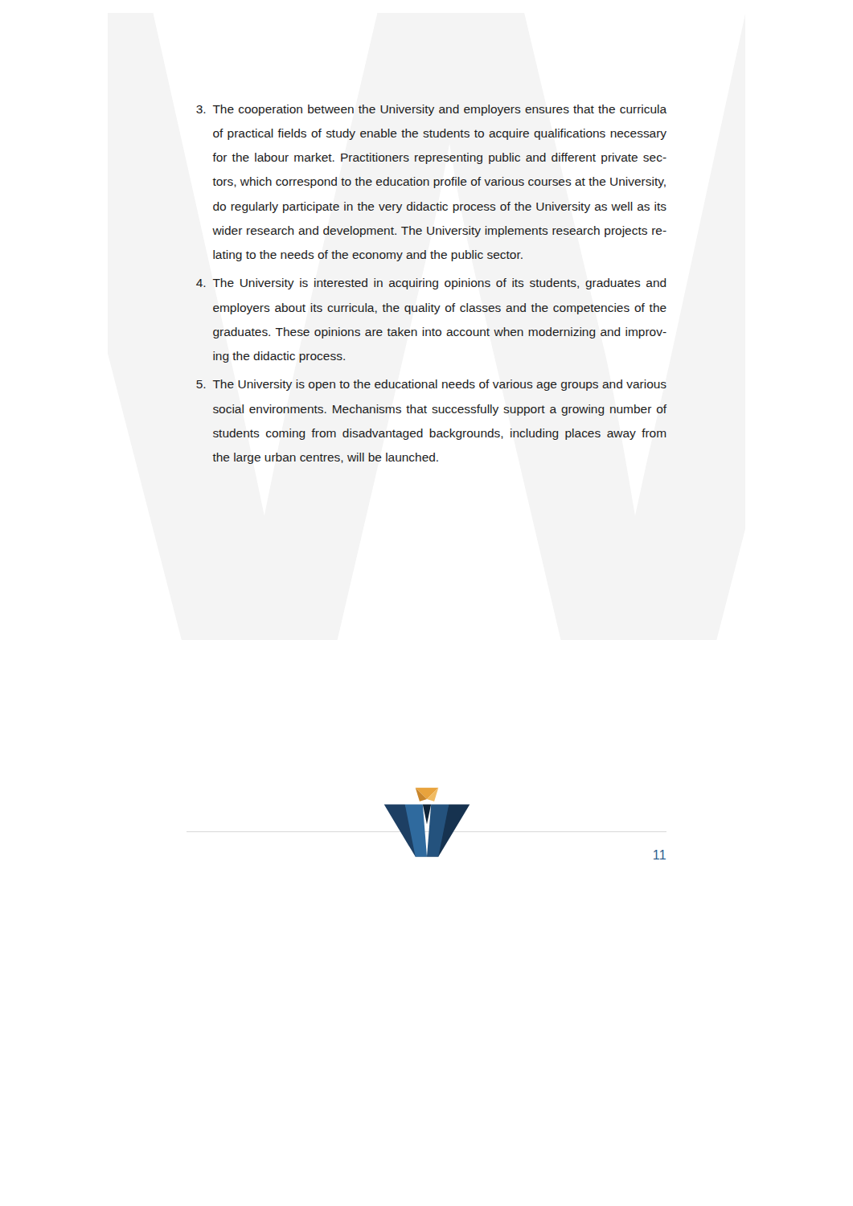W
The cooperation between the University and employers ensures that the curricula of practical fields of study enable the students to acquire qualifications necessary for the labour market. Practitioners representing public and different private sectors, which correspond to the education profile of various courses at the University, do regularly participate in the very didactic process of the University as well as its wider research and development. The University implements research projects relating to the needs of the economy and the public sector.
The University is interested in acquiring opinions of its students, graduates and employers about its curricula, the quality of classes and the competencies of the graduates. These opinions are taken into account when modernizing and improving the didactic process.
The University is open to the educational needs of various age groups and various social environments. Mechanisms that successfully support a growing number of students coming from disadvantaged backgrounds, including places away from the large urban centres, will be launched.
11